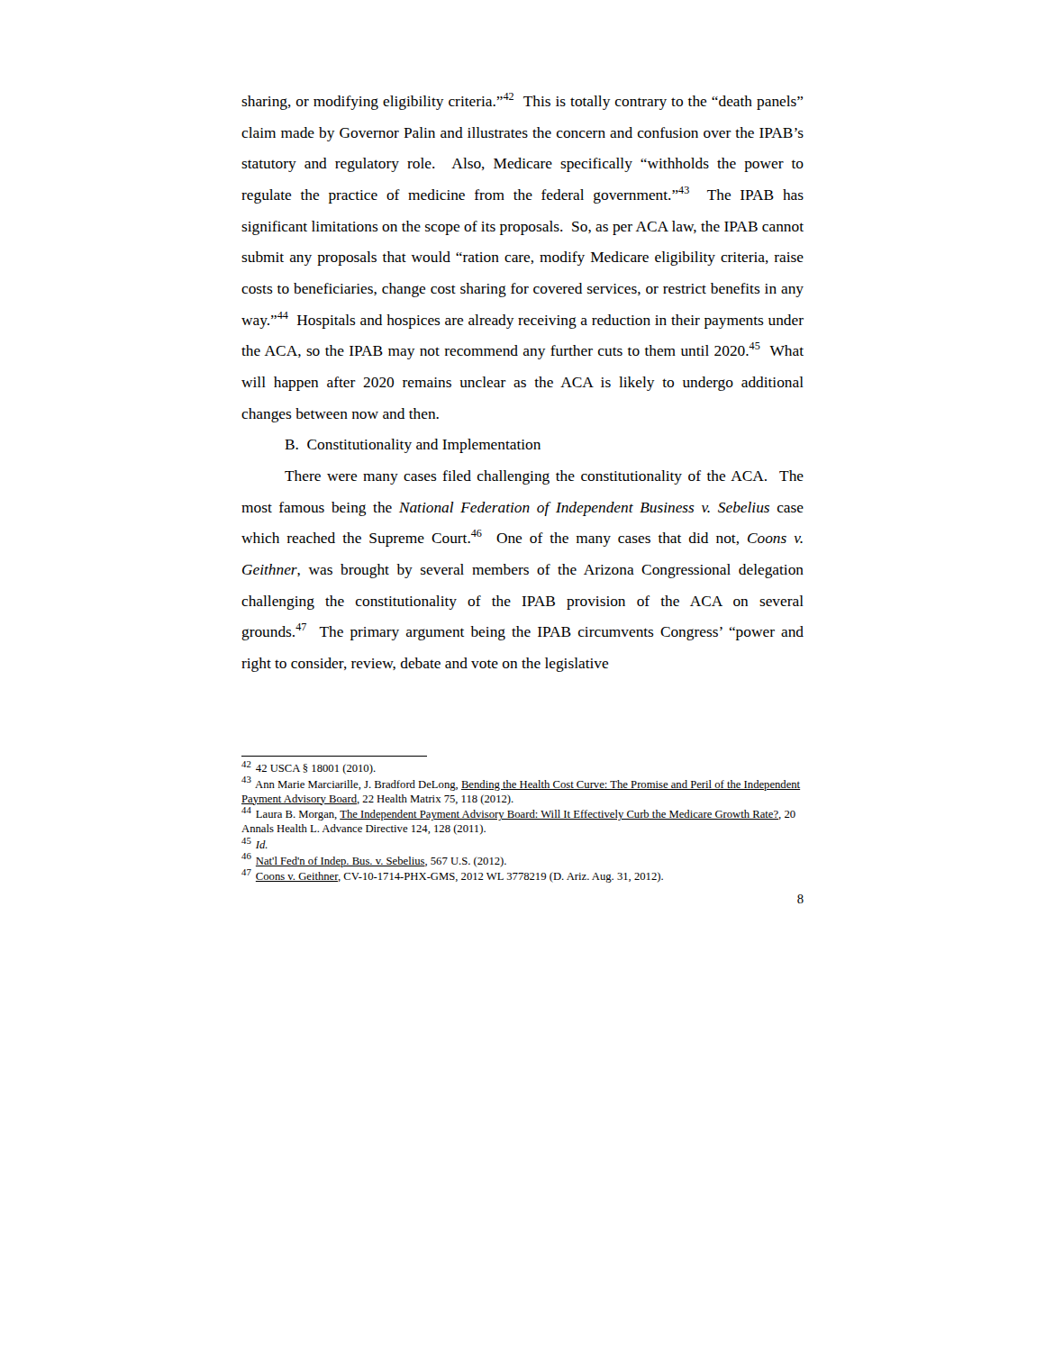sharing, or modifying eligibility criteria.”42 This is totally contrary to the “death panels” claim made by Governor Palin and illustrates the concern and confusion over the IPAB’s statutory and regulatory role. Also, Medicare specifically “withholds the power to regulate the practice of medicine from the federal government.”43 The IPAB has significant limitations on the scope of its proposals. So, as per ACA law, the IPAB cannot submit any proposals that would “ration care, modify Medicare eligibility criteria, raise costs to beneficiaries, change cost sharing for covered services, or restrict benefits in any way.”44 Hospitals and hospices are already receiving a reduction in their payments under the ACA, so the IPAB may not recommend any further cuts to them until 2020.45 What will happen after 2020 remains unclear as the ACA is likely to undergo additional changes between now and then.
B. Constitutionality and Implementation
There were many cases filed challenging the constitutionality of the ACA. The most famous being the National Federation of Independent Business v. Sebelius case which reached the Supreme Court.46 One of the many cases that did not, Coons v. Geithner, was brought by several members of the Arizona Congressional delegation challenging the constitutionality of the IPAB provision of the ACA on several grounds.47 The primary argument being the IPAB circumvents Congress’ “power and right to consider, review, debate and vote on the legislative
42 42 USCA § 18001 (2010).
43 Ann Marie Marciarille, J. Bradford DeLong, Bending the Health Cost Curve: The Promise and Peril of the Independent Payment Advisory Board, 22 Health Matrix 75, 118 (2012).
44 Laura B. Morgan, The Independent Payment Advisory Board: Will It Effectively Curb the Medicare Growth Rate?, 20 Annals Health L. Advance Directive 124, 128 (2011).
45 Id.
46 Nat'l Fed'n of Indep. Bus. v. Sebelius, 567 U.S. (2012).
47 Coons v. Geithner, CV-10-1714-PHX-GMS, 2012 WL 3778219 (D. Ariz. Aug. 31, 2012).
8